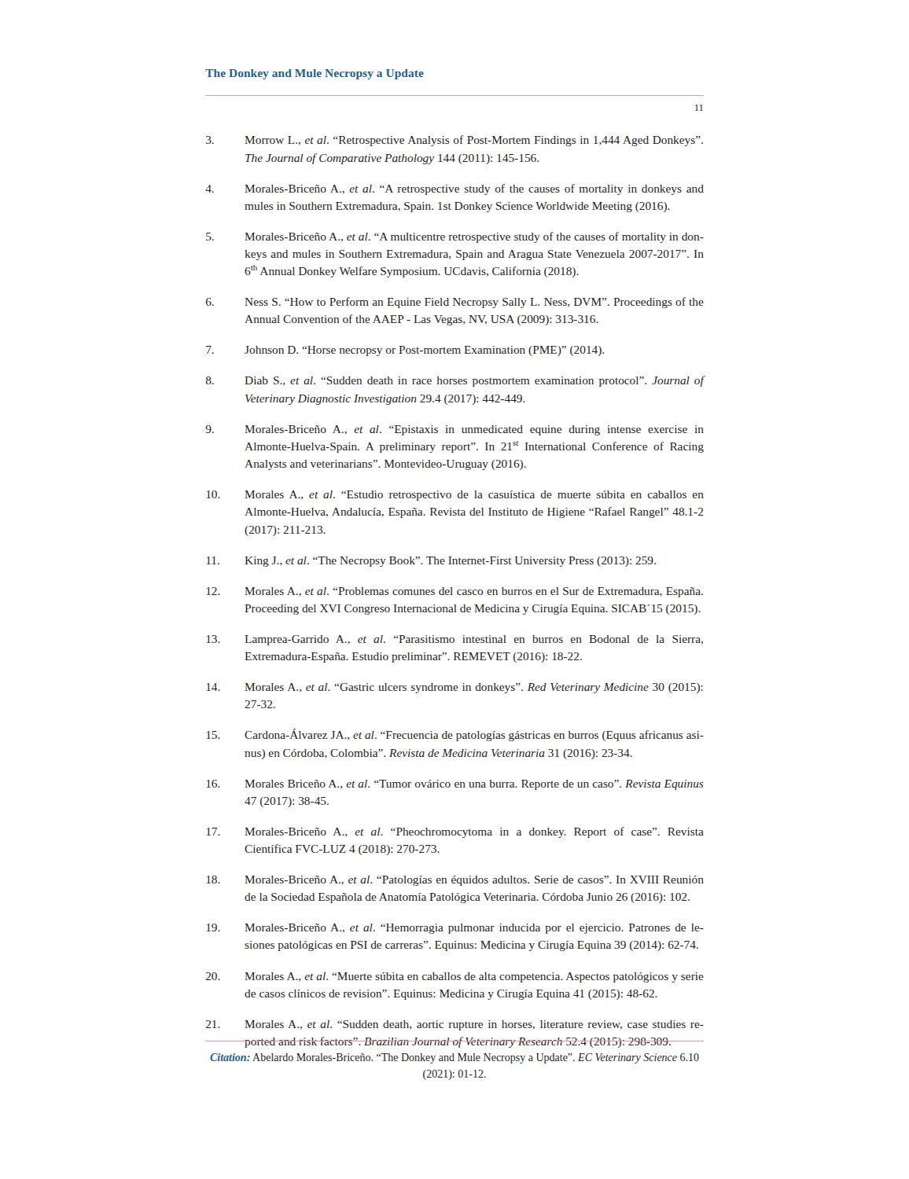The Donkey and Mule Necropsy a Update
11
3. Morrow L., et al. “Retrospective Analysis of Post-Mortem Findings in 1,444 Aged Donkeys”. The Journal of Comparative Pathology 144 (2011): 145-156.
4. Morales-Briceño A., et al. “A retrospective study of the causes of mortality in donkeys and mules in Southern Extremadura, Spain. 1st Donkey Science Worldwide Meeting (2016).
5. Morales-Briceño A., et al. “A multicentre retrospective study of the causes of mortality in donkeys and mules in Southern Extremadura, Spain and Aragua State Venezuela 2007-2017”. In 6th Annual Donkey Welfare Symposium. UCdavis, California (2018).
6. Ness S. “How to Perform an Equine Field Necropsy Sally L. Ness, DVM”. Proceedings of the Annual Convention of the AAEP - Las Vegas, NV, USA (2009): 313-316.
7. Johnson D. “Horse necropsy or Post-mortem Examination (PME)” (2014).
8. Diab S., et al. “Sudden death in race horses postmortem examination protocol”. Journal of Veterinary Diagnostic Investigation 29.4 (2017): 442-449.
9. Morales-Briceño A., et al. “Epistaxis in unmedicated equine during intense exercise in Almonte-Huelva-Spain. A preliminary report”. In 21st International Conference of Racing Analysts and veterinarians”. Montevideo-Uruguay (2016).
10. Morales A., et al. “Estudio retrospectivo de la casuística de muerte súbita en caballos en Almonte-Huelva, Andalucía, España. Revista del Instituto de Higiene “Rafael Rangel” 48.1-2 (2017): 211-213.
11. King J., et al. “The Necropsy Book”. The Internet-First University Press (2013): 259.
12. Morales A., et al. “Problemas comunes del casco en burros en el Sur de Extremadura, España. Proceeding del XVI Congreso Internacional de Medicina y Cirugía Equina. SICAB´15 (2015).
13. Lamprea-Garrido A., et al. “Parasitismo intestinal en burros en Bodonal de la Sierra, Extremadura-España. Estudio preliminar”. REMEVET (2016): 18-22.
14. Morales A., et al. “Gastric ulcers syndrome in donkeys”. Red Veterinary Medicine 30 (2015): 27-32.
15. Cardona-Álvarez JA., et al. “Frecuencia de patologías gástricas en burros (Equus africanus asinus) en Córdoba, Colombia”. Revista de Medicina Veterinaria 31 (2016): 23-34.
16. Morales Briceño A., et al. “Tumor ovárico en una burra. Reporte de un caso”. Revista Equinus 47 (2017): 38-45.
17. Morales-Briceño A., et al. “Pheochromocytoma in a donkey. Report of case”. Revista Científica FVC-LUZ 4 (2018): 270-273.
18. Morales-Briceño A., et al. “Patologías en équidos adultos. Serie de casos”. In XVIII Reunión de la Sociedad Española de Anatomía Patológica Veterinaria. Córdoba Junio 26 (2016): 102.
19. Morales-Briceño A., et al. “Hemorragia pulmonar inducida por el ejercicio. Patrones de lesiones patológicas en PSI de carreras”. Equinus: Medicina y Cirugía Equina 39 (2014): 62-74.
20. Morales A., et al. “Muerte súbita en caballos de alta competencia. Aspectos patológicos y serie de casos clínicos de revision”. Equinus: Medicina y Cirugía Equina 41 (2015): 48-62.
21. Morales A., et al. “Sudden death, aortic rupture in horses, literature review, case studies reported and risk factors”. Brazilian Journal of Veterinary Research 52.4 (2015): 298-309.
Citation: Abelardo Morales-Briceño. “The Donkey and Mule Necropsy a Update”. EC Veterinary Science 6.10 (2021): 01-12.